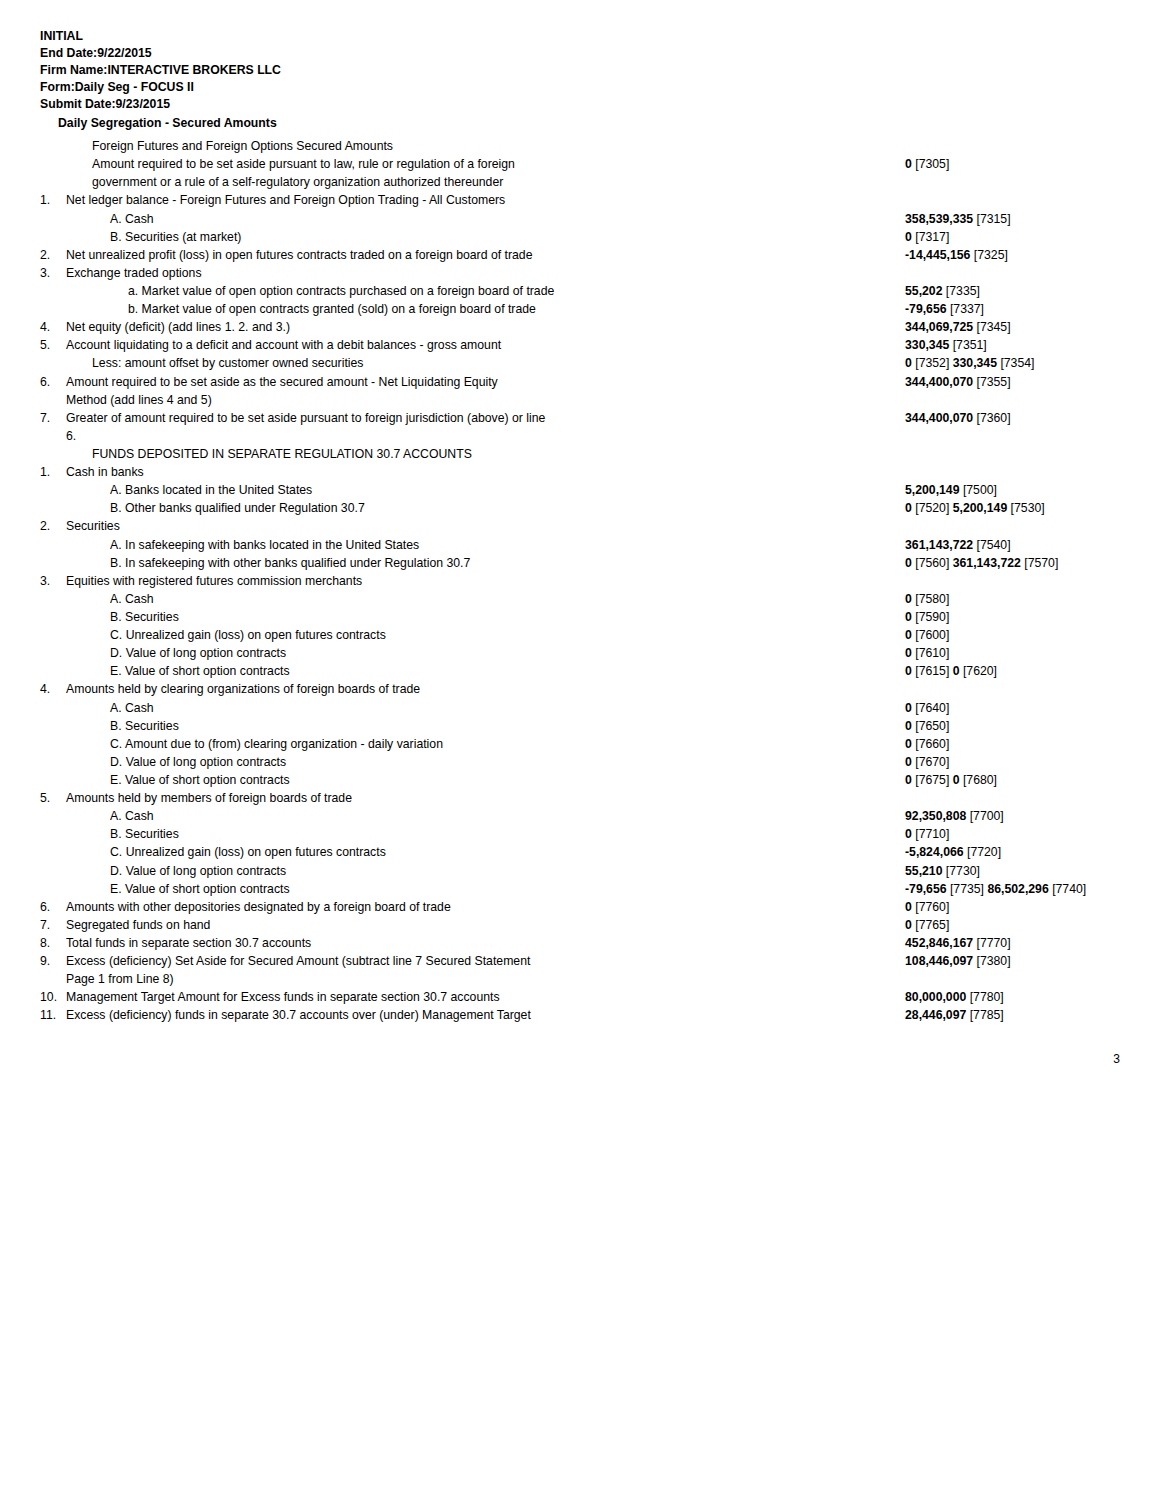INITIAL
End Date:9/22/2015
Firm Name:INTERACTIVE BROKERS LLC
Form:Daily Seg - FOCUS II
Submit Date:9/23/2015
Daily Segregation - Secured Amounts
| | Foreign Futures and Foreign Options Secured Amounts | |
| | Amount required to be set aside pursuant to law, rule or regulation of a foreign | 0 [7305] |
| | government or a rule of a self-regulatory organization authorized thereunder | |
| 1. | Net ledger balance - Foreign Futures and Foreign Option Trading - All Customers | |
| | A. Cash | 358,539,335 [7315] |
| | B. Securities (at market) | 0 [7317] |
| 2. | Net unrealized profit (loss) in open futures contracts traded on a foreign board of trade | -14,445,156 [7325] |
| 3. | Exchange traded options | |
| | a. Market value of open option contracts purchased on a foreign board of trade | 55,202 [7335] |
| | b. Market value of open contracts granted (sold) on a foreign board of trade | -79,656 [7337] |
| 4. | Net equity (deficit) (add lines 1. 2. and 3.) | 344,069,725 [7345] |
| 5. | Account liquidating to a deficit and account with a debit balances - gross amount | 330,345 [7351] |
| | Less: amount offset by customer owned securities | 0 [7352] 330,345 [7354] |
| 6. | Amount required to be set aside as the secured amount - Net Liquidating Equity | 344,400,070 [7355] |
| | Method (add lines 4 and 5) | |
| 7. | Greater of amount required to be set aside pursuant to foreign jurisdiction (above) or line | 344,400,070 [7360] |
| | 6. | |
| | FUNDS DEPOSITED IN SEPARATE REGULATION 30.7 ACCOUNTS | |
| 1. | Cash in banks | |
| | A. Banks located in the United States | 5,200,149 [7500] |
| | B. Other banks qualified under Regulation 30.7 | 0 [7520] 5,200,149 [7530] |
| 2. | Securities | |
| | A. In safekeeping with banks located in the United States | 361,143,722 [7540] |
| | B. In safekeeping with other banks qualified under Regulation 30.7 | 0 [7560] 361,143,722 [7570] |
| 3. | Equities with registered futures commission merchants | |
| | A. Cash | 0 [7580] |
| | B. Securities | 0 [7590] |
| | C. Unrealized gain (loss) on open futures contracts | 0 [7600] |
| | D. Value of long option contracts | 0 [7610] |
| | E. Value of short option contracts | 0 [7615] 0 [7620] |
| 4. | Amounts held by clearing organizations of foreign boards of trade | |
| | A. Cash | 0 [7640] |
| | B. Securities | 0 [7650] |
| | C. Amount due to (from) clearing organization - daily variation | 0 [7660] |
| | D. Value of long option contracts | 0 [7670] |
| | E. Value of short option contracts | 0 [7675] 0 [7680] |
| 5. | Amounts held by members of foreign boards of trade | |
| | A. Cash | 92,350,808 [7700] |
| | B. Securities | 0 [7710] |
| | C. Unrealized gain (loss) on open futures contracts | -5,824,066 [7720] |
| | D. Value of long option contracts | 55,210 [7730] |
| | E. Value of short option contracts | -79,656 [7735] 86,502,296 [7740] |
| 6. | Amounts with other depositories designated by a foreign board of trade | 0 [7760] |
| 7. | Segregated funds on hand | 0 [7765] |
| 8. | Total funds in separate section 30.7 accounts | 452,846,167 [7770] |
| 9. | Excess (deficiency) Set Aside for Secured Amount (subtract line 7 Secured Statement | 108,446,097 [7380] |
| | Page 1 from Line 8) | |
| 10. | Management Target Amount for Excess funds in separate section 30.7 accounts | 80,000,000 [7780] |
| 11. | Excess (deficiency) funds in separate 30.7 accounts over (under) Management Target | 28,446,097 [7785] |
3